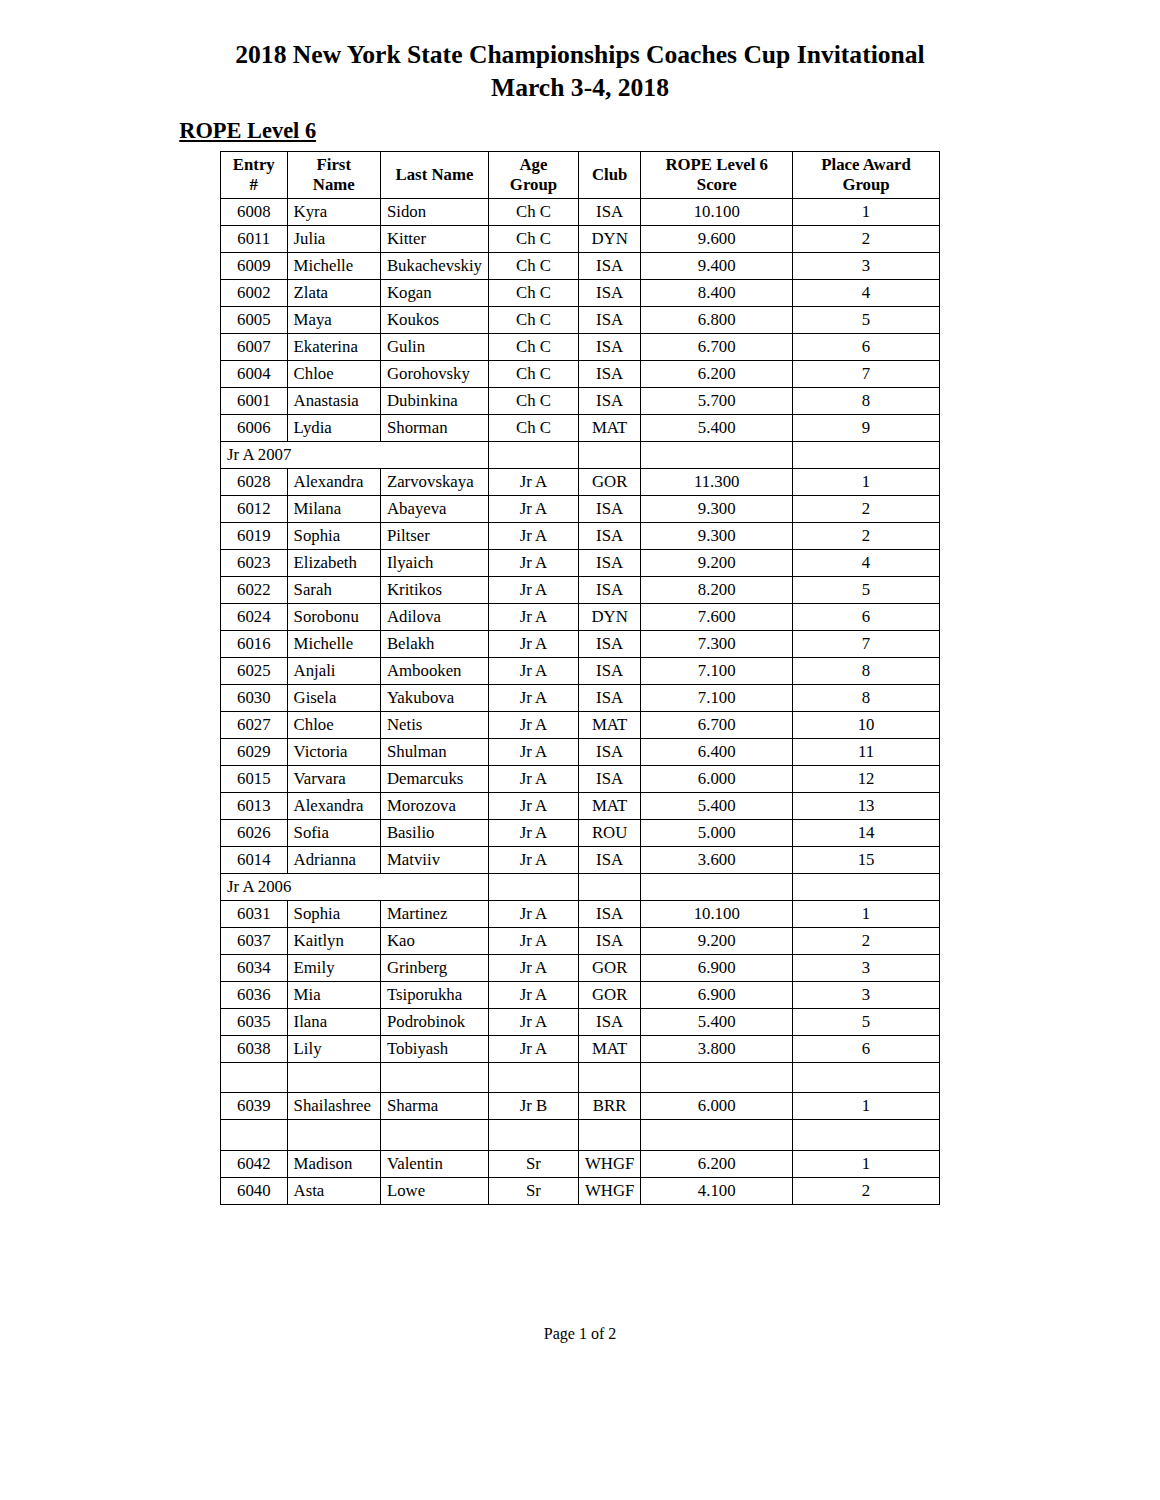2018 New York State Championships Coaches Cup Invitational
March 3-4, 2018
ROPE Level 6
| Entry # | First Name | Last Name | Age Group | Club | ROPE Level 6 Score | Place Award Group |
| --- | --- | --- | --- | --- | --- | --- |
| 6008 | Kyra | Sidon | Ch C | ISA | 10.100 | 1 |
| 6011 | Julia | Kitter | Ch C | DYN | 9.600 | 2 |
| 6009 | Michelle | Bukachevskiy | Ch C | ISA | 9.400 | 3 |
| 6002 | Zlata | Kogan | Ch C | ISA | 8.400 | 4 |
| 6005 | Maya | Koukos | Ch C | ISA | 6.800 | 5 |
| 6007 | Ekaterina | Gulin | Ch C | ISA | 6.700 | 6 |
| 6004 | Chloe | Gorohovsky | Ch C | ISA | 6.200 | 7 |
| 6001 | Anastasia | Dubinkina | Ch C | ISA | 5.700 | 8 |
| 6006 | Lydia | Shorman | Ch C | MAT | 5.400 | 9 |
| Jr A 2007 | | | | |
| 6028 | Alexandra | Zarvovskaya | Jr A | GOR | 11.300 | 1 |
| 6012 | Milana | Abayeva | Jr A | ISA | 9.300 | 2 |
| 6019 | Sophia | Piltser | Jr A | ISA | 9.300 | 2 |
| 6023 | Elizabeth | Ilyaich | Jr A | ISA | 9.200 | 4 |
| 6022 | Sarah | Kritikos | Jr A | ISA | 8.200 | 5 |
| 6024 | Sorobonu | Adilova | Jr A | DYN | 7.600 | 6 |
| 6016 | Michelle | Belakh | Jr A | ISA | 7.300 | 7 |
| 6025 | Anjali | Ambooken | Jr A | ISA | 7.100 | 8 |
| 6030 | Gisela | Yakubova | Jr A | ISA | 7.100 | 8 |
| 6027 | Chloe | Netis | Jr A | MAT | 6.700 | 10 |
| 6029 | Victoria | Shulman | Jr A | ISA | 6.400 | 11 |
| 6015 | Varvara | Demarcuks | Jr A | ISA | 6.000 | 12 |
| 6013 | Alexandra | Morozova | Jr A | MAT | 5.400 | 13 |
| 6026 | Sofia | Basilio | Jr A | ROU | 5.000 | 14 |
| 6014 | Adrianna | Matviiv | Jr A | ISA | 3.600 | 15 |
| Jr A 2006 | | | | |
| 6031 | Sophia | Martinez | Jr A | ISA | 10.100 | 1 |
| 6037 | Kaitlyn | Kao | Jr A | ISA | 9.200 | 2 |
| 6034 | Emily | Grinberg | Jr A | GOR | 6.900 | 3 |
| 6036 | Mia | Tsiporukha | Jr A | GOR | 6.900 | 3 |
| 6035 | Ilana | Podrobinok | Jr A | ISA | 5.400 | 5 |
| 6038 | Lily | Tobiyash | Jr A | MAT | 3.800 | 6 |
| 6039 | Shailashree | Sharma | Jr B | BRR | 6.000 | 1 |
| 6042 | Madison | Valentin | Sr | WHGF | 6.200 | 1 |
| 6040 | Asta | Lowe | Sr | WHGF | 4.100 | 2 |
Page 1 of 2